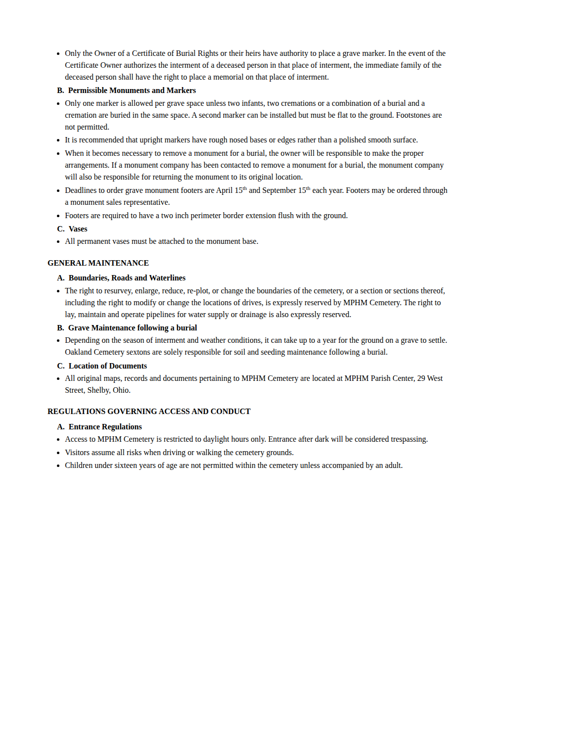Only the Owner of a Certificate of Burial Rights or their heirs have authority to place a grave marker. In the event of the Certificate Owner authorizes the interment of a deceased person in that place of interment, the immediate family of the deceased person shall have the right to place a memorial on that place of interment.
B. Permissible Monuments and Markers
Only one marker is allowed per grave space unless two infants, two cremations or a combination of a burial and a cremation are buried in the same space. A second marker can be installed but must be flat to the ground. Footstones are not permitted.
It is recommended that upright markers have rough nosed bases or edges rather than a polished smooth surface.
When it becomes necessary to remove a monument for a burial, the owner will be responsible to make the proper arrangements. If a monument company has been contacted to remove a monument for a burial, the monument company will also be responsible for returning the monument to its original location.
Deadlines to order grave monument footers are April 15th and September 15th each year. Footers may be ordered through a monument sales representative.
Footers are required to have a two inch perimeter border extension flush with the ground.
C. Vases
All permanent vases must be attached to the monument base.
GENERAL MAINTENANCE
A. Boundaries, Roads and Waterlines
The right to resurvey, enlarge, reduce, re-plot, or change the boundaries of the cemetery, or a section or sections thereof, including the right to modify or change the locations of drives, is expressly reserved by MPHM Cemetery. The right to lay, maintain and operate pipelines for water supply or drainage is also expressly reserved.
B. Grave Maintenance following a burial
Depending on the season of interment and weather conditions, it can take up to a year for the ground on a grave to settle. Oakland Cemetery sextons are solely responsible for soil and seeding maintenance following a burial.
C. Location of Documents
All original maps, records and documents pertaining to MPHM Cemetery are located at MPHM Parish Center, 29 West Street, Shelby, Ohio.
REGULATIONS GOVERNING ACCESS AND CONDUCT
A. Entrance Regulations
Access to MPHM Cemetery is restricted to daylight hours only. Entrance after dark will be considered trespassing.
Visitors assume all risks when driving or walking the cemetery grounds.
Children under sixteen years of age are not permitted within the cemetery unless accompanied by an adult.